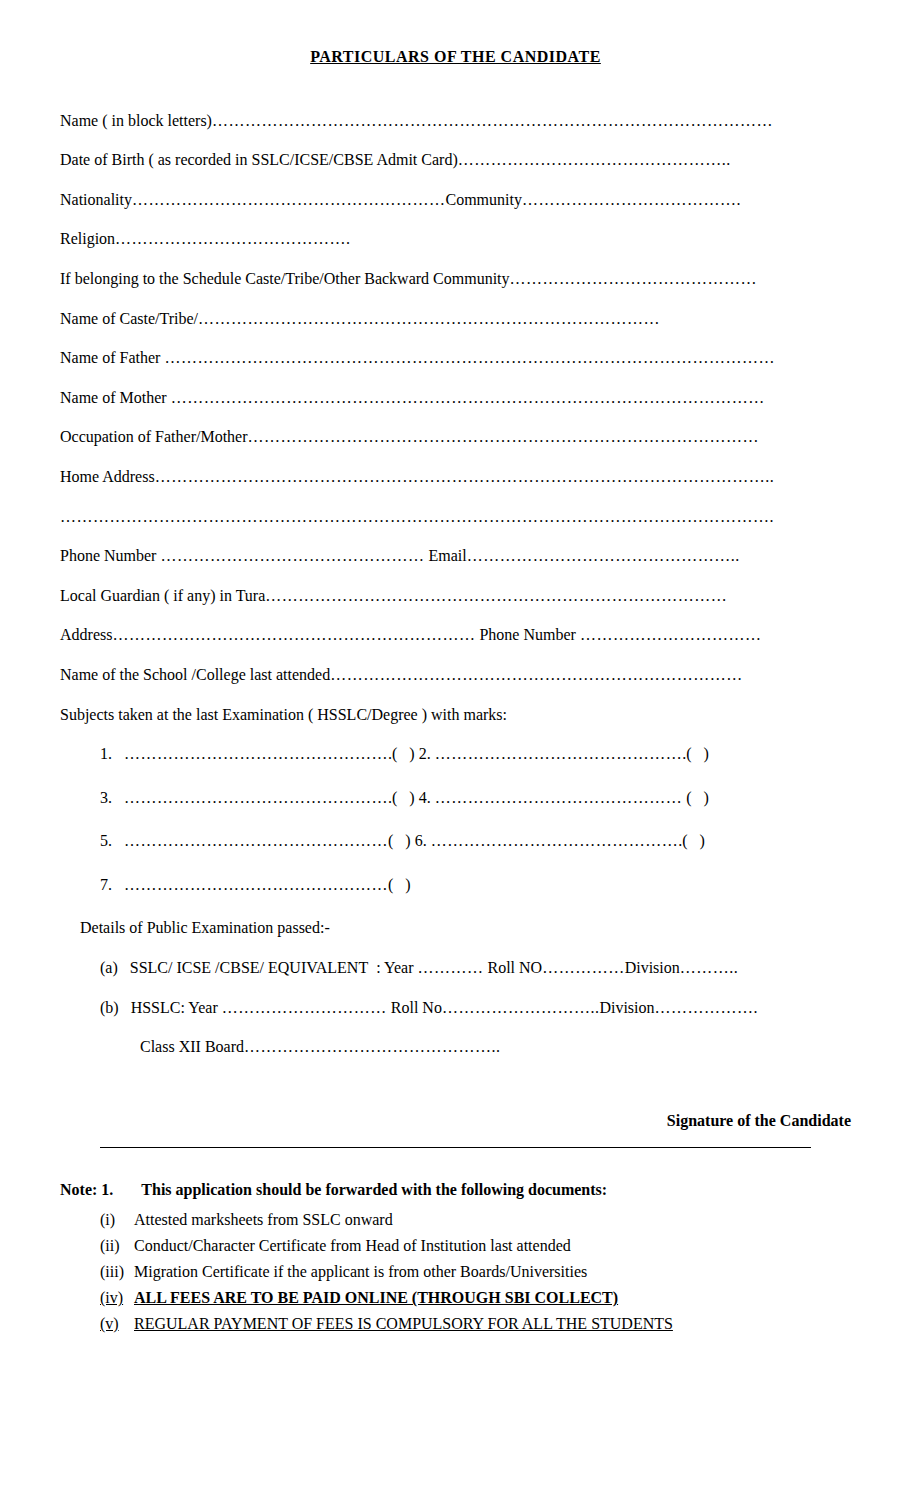PARTICULARS OF THE CANDIDATE
Name ( in block letters)…………………………………………………………………………………………
Date of Birth ( as recorded in SSLC/ICSE/CBSE Admit Card)…………………………………………..
Nationality…………………………………………………Community………………………………….
Religion…………………………………….
If belonging to the Schedule Caste/Tribe/Other Backward Community………………………………………
Name of Caste/Tribe/…………………………………………………………………………
Name of Father …………………………………………………………………………………………………
Name of Mother ………………………………………………………………………………………………
Occupation of Father/Mother…………………………………………………………………………………
Home Address…………………………………………………………………………………………………..
………………………………………………………………………………………………………………….
Phone Number ………………………………………… Email…………………………………………..
Local Guardian ( if any) in Tura…………………………………………………………………………
Address………………………………………………………… Phone Number ……………………………
Name of the School /College last attended…………………………………………………………………
Subjects taken at the last Examination ( HSSLC/Degree ) with marks:
1. ………………………………………….( ) 2. ……………………………………….( )
3. ………………………………………….( ) 4. ……………………………………… ( )
5. …………………………………………( ) 6. ……………………………………….( )
7. …………………………………………( )
Details of Public Examination passed:-
(a) SSLC/ ICSE /CBSE/ EQUIVALENT : Year ………… Roll NO……………Division………..
(b) HSSLC: Year ………………………… Roll No……………………….. Division……………….
Class XII Board………………………………………..
Signature of the Candidate
Note: 1. This application should be forwarded with the following documents:
| (i) | Attested marksheets from SSLC onward |
| (ii) | Conduct/Character Certificate from Head of Institution last attended |
| (iii) | Migration Certificate if the applicant is from other Boards/Universities |
| (iv) | ALL FEES ARE TO BE PAID ONLINE (THROUGH SBI COLLECT) |
| (v) | REGULAR PAYMENT OF FEES IS COMPULSORY FOR ALL THE STUDENTS |